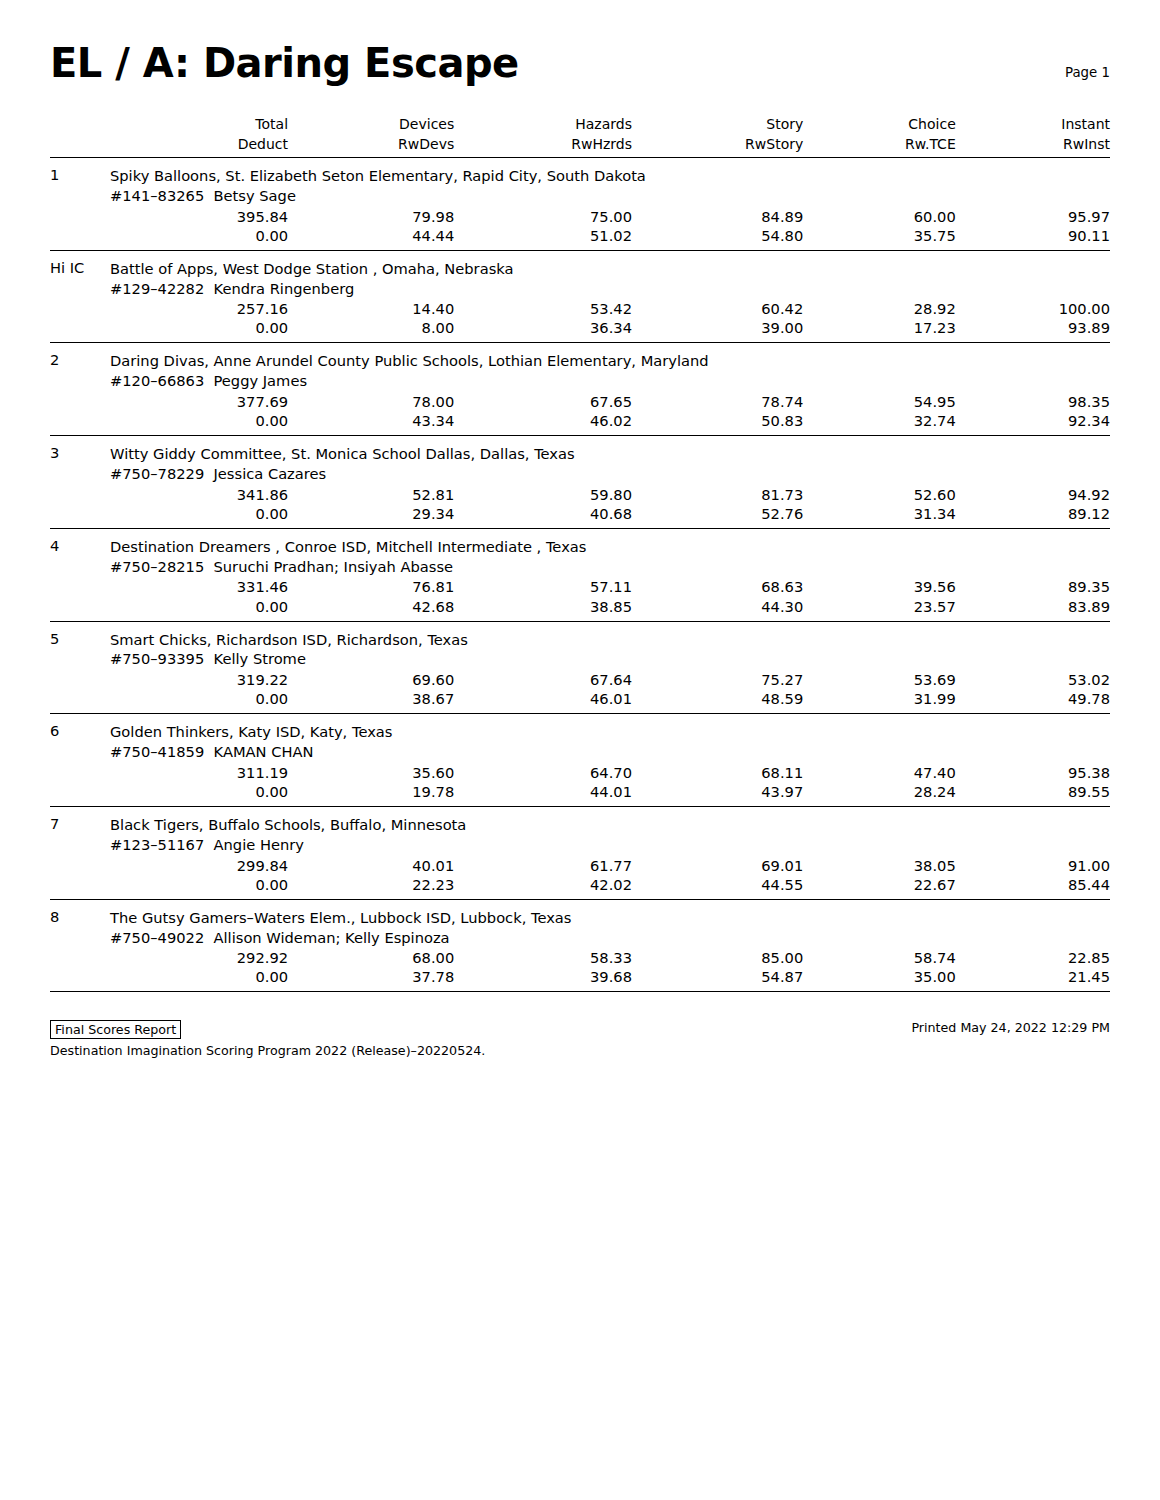EL / A: Daring Escape
Page 1
| | | Total | Devices | Hazards | Story | Choice | Instant |
| --- | --- | --- | --- | --- | --- | --- | --- |
| | | Deduct | RwDevs | RwHzrds | RwStory | Rw.TCE | RwInst |
| 1 | Spiky Balloons, St. Elizabeth Seton Elementary, Rapid City, South Dakota #141–83265 Betsy Sage |
| | | 395.84 | 79.98 | 75.00 | 84.89 | 60.00 | 95.97 |
| | | 0.00 | 44.44 | 51.02 | 54.80 | 35.75 | 90.11 |
| Hi IC | Battle of Apps, West Dodge Station , Omaha, Nebraska #129–42282 Kendra Ringenberg |
| | | 257.16 | 14.40 | 53.42 | 60.42 | 28.92 | 100.00 |
| | | 0.00 | 8.00 | 36.34 | 39.00 | 17.23 | 93.89 |
| 2 | Daring Divas, Anne Arundel County Public Schools, Lothian Elementary, Maryland #120–66863 Peggy James |
| | | 377.69 | 78.00 | 67.65 | 78.74 | 54.95 | 98.35 |
| | | 0.00 | 43.34 | 46.02 | 50.83 | 32.74 | 92.34 |
| 3 | Witty Giddy Committee, St. Monica School Dallas, Dallas, Texas #750–78229 Jessica Cazares |
| | | 341.86 | 52.81 | 59.80 | 81.73 | 52.60 | 94.92 |
| | | 0.00 | 29.34 | 40.68 | 52.76 | 31.34 | 89.12 |
| 4 | Destination Dreamers , Conroe ISD, Mitchell Intermediate , Texas #750–28215 Suruchi Pradhan; Insiyah Abasse |
| | | 331.46 | 76.81 | 57.11 | 68.63 | 39.56 | 89.35 |
| | | 0.00 | 42.68 | 38.85 | 44.30 | 23.57 | 83.89 |
| 5 | Smart Chicks, Richardson ISD, Richardson, Texas #750–93395 Kelly Strome |
| | | 319.22 | 69.60 | 67.64 | 75.27 | 53.69 | 53.02 |
| | | 0.00 | 38.67 | 46.01 | 48.59 | 31.99 | 49.78 |
| 6 | Golden Thinkers, Katy ISD, Katy, Texas #750–41859 KAMAN CHAN |
| | | 311.19 | 35.60 | 64.70 | 68.11 | 47.40 | 95.38 |
| | | 0.00 | 19.78 | 44.01 | 43.97 | 28.24 | 89.55 |
| 7 | Black Tigers, Buffalo Schools, Buffalo, Minnesota #123–51167 Angie Henry |
| | | 299.84 | 40.01 | 61.77 | 69.01 | 38.05 | 91.00 |
| | | 0.00 | 22.23 | 42.02 | 44.55 | 22.67 | 85.44 |
| 8 | The Gutsy Gamers–Waters Elem., Lubbock ISD, Lubbock, Texas #750–49022 Allison Wideman; Kelly Espinoza |
| | | 292.92 | 68.00 | 58.33 | 85.00 | 58.74 | 22.85 |
| | | 0.00 | 37.78 | 39.68 | 54.87 | 35.00 | 21.45 |
Final Scores Report
Destination Imagination Scoring Program 2022 (Release)–20220524.
Printed May 24, 2022 12:29 PM